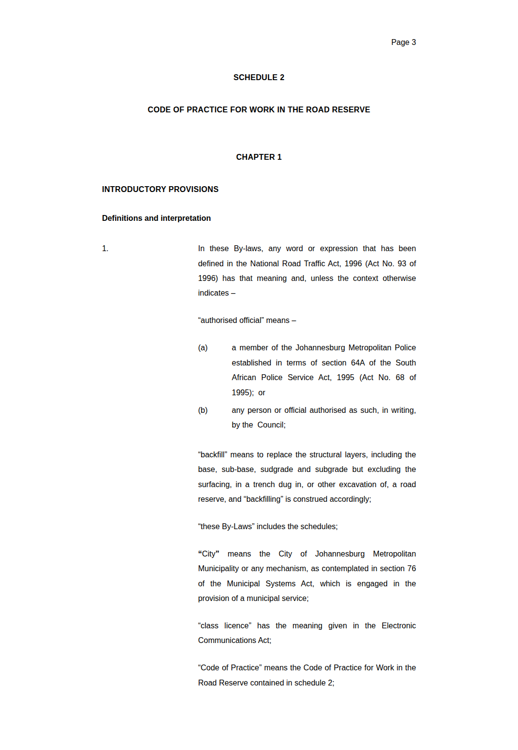Page 3
SCHEDULE 2
CODE OF PRACTICE FOR WORK IN THE ROAD RESERVE
CHAPTER 1
INTRODUCTORY PROVISIONS
Definitions and interpretation
1.
In these By-laws, any word or expression that has been defined in the National Road Traffic Act, 1996 (Act No. 93 of 1996) has that meaning and, unless the context otherwise indicates –
“authorised official” means –
(a) a member of the Johannesburg Metropolitan Police established in terms of section 64A of the South African Police Service Act, 1995 (Act No. 68 of 1995); or
(b) any person or official authorised as such, in writing, by the Council;
“backfill” means to replace the structural layers, including the base, sub-base, sudgrade and subgrade but excluding the surfacing, in a trench dug in, or other excavation of, a road reserve, and “backfilling” is construed accordingly;
“these By-Laws” includes the schedules;
“City” means the City of Johannesburg Metropolitan Municipality or any mechanism, as contemplated in section 76 of the Municipal Systems Act, which is engaged in the provision of a municipal service;
“class licence” has the meaning given in the Electronic Communications Act;
“Code of Practice” means the Code of Practice for Work in the Road Reserve contained in schedule 2;